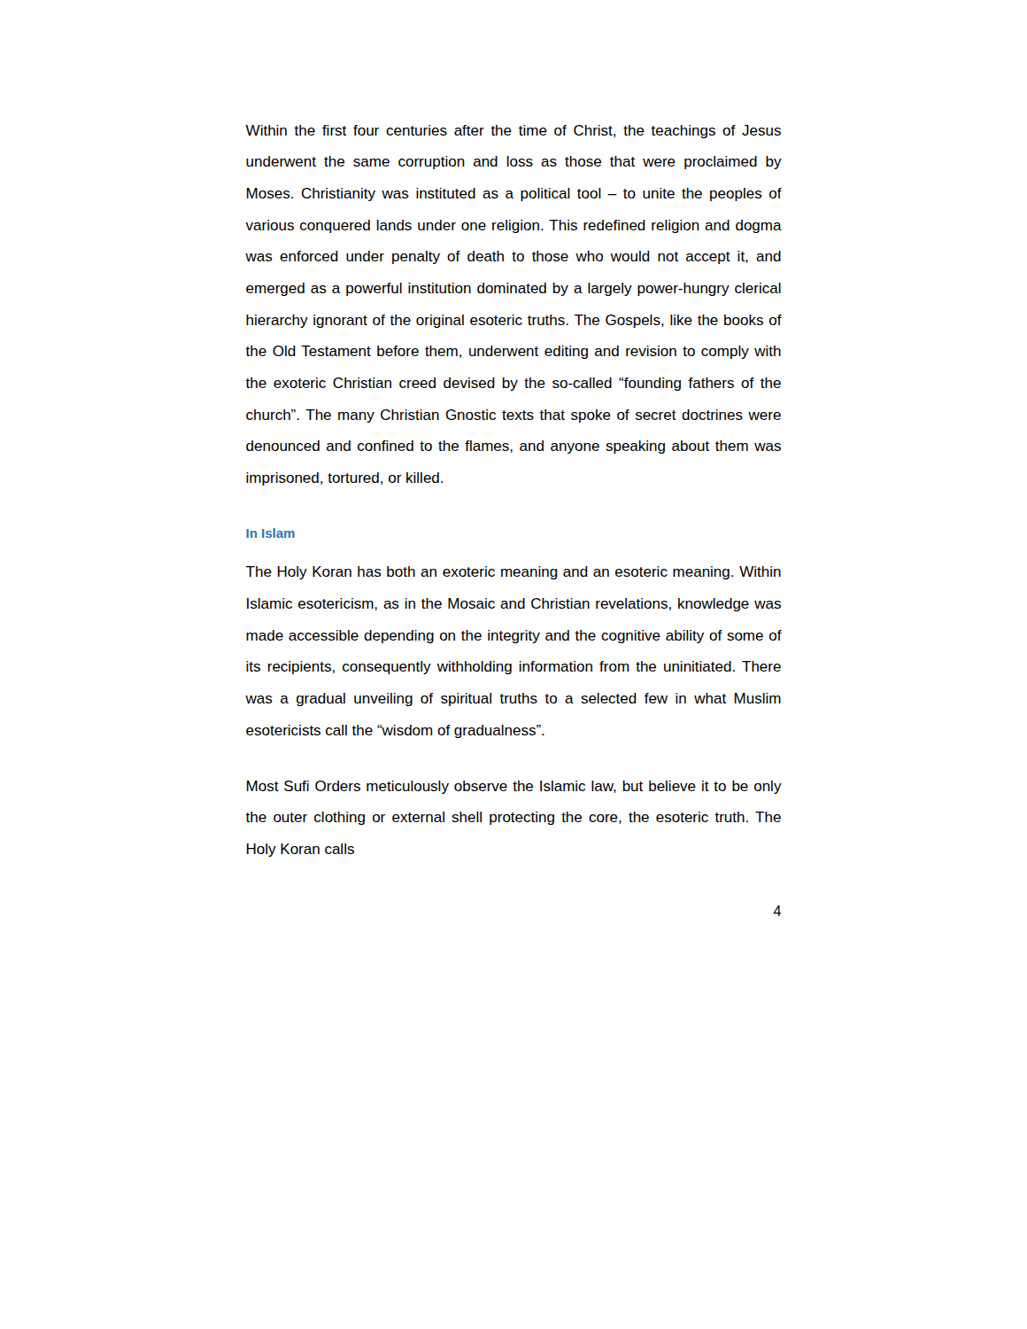Within the first four centuries after the time of Christ, the teachings of Jesus underwent the same corruption and loss as those that were proclaimed by Moses. Christianity was instituted as a political tool – to unite the peoples of various conquered lands under one religion. This redefined religion and dogma was enforced under penalty of death to those who would not accept it, and emerged as a powerful institution dominated by a largely power-hungry clerical hierarchy ignorant of the original esoteric truths. The Gospels, like the books of the Old Testament before them, underwent editing and revision to comply with the exoteric Christian creed devised by the so-called “founding fathers of the church”. The many Christian Gnostic texts that spoke of secret doctrines were denounced and confined to the flames, and anyone speaking about them was imprisoned, tortured, or killed.
In Islam
The Holy Koran has both an exoteric meaning and an esoteric meaning. Within Islamic esotericism, as in the Mosaic and Christian revelations, knowledge was made accessible depending on the integrity and the cognitive ability of some of its recipients, consequently withholding information from the uninitiated. There was a gradual unveiling of spiritual truths to a selected few in what Muslim esotericists call the “wisdom of gradualness”.
Most Sufi Orders meticulously observe the Islamic law, but believe it to be only the outer clothing or external shell protecting the core, the esoteric truth. The Holy Koran calls
4